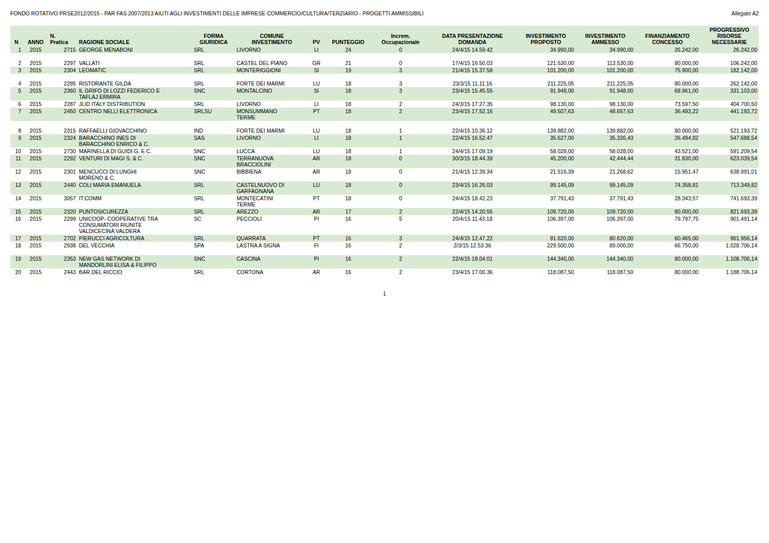FONDO ROTATIVO PRSE2012/2015 - PAR FAS 2007/2013 AIUTI AGLI INVESTIMENTI DELLE IMPRESE COMMERCIO/CULTURA/TERZIARIO - PROGETTI AMMISSIBILI Allegato A2
| N | ANNO | N. Pratica | RAGIONE SOCIALE | FORMA GIURIDICA | COMUNE INVESTIMENTO | PV | PUNTEGGIO | Increm. Occupazionale | DATA PRESENTAZIONE DOMANDA | INVESTIMENTO PROPOSTO | INVESTIMENTO AMMESSO | FINANZIAMENTO CONCESSO | PROGRESSIVO RISORSE NECESSARIE |
| --- | --- | --- | --- | --- | --- | --- | --- | --- | --- | --- | --- | --- | --- |
| 1 | 2015 | 2715 | GEORGE MENABONI | SRL | LIVORNO | LI | 24 | 0 | 24/4/15 14.59.42 | 34.990,00 | 34.990,00 | 26.242,00 | 26.242,00 |
| 2 | 2015 | 2297 | VALLATI | SRL | CASTEL DEL PIANO | GR | 21 | 0 | 17/4/15 16.50.03 | 121.530,00 | 113.530,00 | 80.000,00 | 106.242,00 |
| 3 | 2015 | 2304 | LEOMATIC | SRL | MONTERIGGIONI | SI | 19 | 3 | 21/4/15 15.37.58 | 101.200,00 | 101.200,00 | 75.900,00 | 182.142,00 |
| 4 | 2015 | 2285 | RISTORANTE GILDA | SRL | FORTE DEI MARMI | LU | 18 | 3 | 23/3/15 11.11.16 | 211.225,05 | 211.225,05 | 80.000,00 | 262.142,00 |
| 5 | 2015 | 2360 | IL GRIFO DI LOZZI FEDERICO E TAFLAJ ERMIRA | SNC | MONTALCINO | SI | 18 | 3 | 23/4/15 15.45.55 | 91.948,00 | 91.948,00 | 68.961,00 | 331.103,00 |
| 6 | 2015 | 2287 | JLID ITALY DISTRIBUTION | SRL | LIVORNO | LI | 18 | 2 | 24/3/15 17.27.35 | 98.130,00 | 98.130,00 | 73.597,50 | 404.700,50 |
| 7 | 2015 | 2450 | CENTRO NELLI ELETTRONICA | SRLSU | MONSUMMANO TERME | PT | 18 | 2 | 23/4/15 17.52.16 | 49.507,63 | 48.657,63 | 36.493,22 | 441.193,72 |
| 8 | 2015 | 2315 | RAFFAELLI GIOVACCHINO | IND | FORTE DEI MARMI | LU | 18 | 1 | 22/4/15 10.36.12 | 139.882,00 | 139.882,00 | 80.000,00 | 521.193,72 |
| 9 | 2015 | 2324 | BARACCHINO INES DI BARACCHINO ENRICO & C. | SAS | LIVORNO | LI | 18 | 1 | 22/4/15 16.52.47 | 35.627,00 | 35.326,43 | 26.494,82 | 547.688,54 |
| 10 | 2015 | 2730 | MARINELLA DI GUIDI G. E C. | SNC | LUCCA | LU | 18 | 1 | 24/4/15 17.09.19 | 58.028,00 | 58.028,00 | 43.521,00 | 591.209,54 |
| 11 | 2015 | 2292 | VENTURI DI MAGI S. & C. | SNC | TERRANUOVA BRACCIOLINI | AR | 18 | 0 | 30/3/15 18.44.39 | 45.200,00 | 42.444,44 | 31.830,00 | 623.039,54 |
| 12 | 2015 | 2301 | MENCUCCI DI LUNGHI MORENO & C. | SNC | BIBBIENA | AR | 18 | 0 | 21/4/15 12.39.34 | 21.516,39 | 21.268,62 | 15.951,47 | 638.991,01 |
| 13 | 2015 | 2440 | COLI MARIA EMANUELA | SRL | CASTELNUOVO DI GARFAGNANA | LU | 18 | 0 | 23/4/15 16.26.03 | 99.145,09 | 99.145,09 | 74.358,81 | 713.349,82 |
| 14 | 2015 | 3057 | IT.COMM | SRL | MONTECATINI TERME | PT | 18 | 0 | 24/4/15 18.42.23 | 37.791,43 | 37.791,43 | 28.343,57 | 741.693,39 |
| 15 | 2015 | 2320 | PUNTOSICUREZZA | SRL | AREZZO | AR | 17 | 2 | 22/4/15 14.20.55 | 109.720,00 | 109.720,00 | 80.000,00 | 821.693,39 |
| 16 | 2015 | 2299 | UNICOOP- COOPERATIVE TRA CONSUMATORI RIUNITE VALDICECINA VALDERA | SC | PECCIOLI | PI | 16 | 5 | 20/4/15 11.43.18 | 106.397,00 | 106.397,00 | 79.797,75 | 901.491,14 |
| 17 | 2015 | 2702 | PIERUCCI AGRICOLTURA | SRL | QUARRATA | PT | 16 | 3 | 24/4/15 12.47.22 | 81.620,00 | 80.620,00 | 60.465,00 | 961.956,14 |
| 18 | 2015 | 2938 | DEL VECCHIA | SPA | LASTRA A SIGNA | FI | 16 | 2 | 2/3/15 12.53.36 | 229.500,00 | 89.000,00 | 66.750,00 | 1.028.706,14 |
| 19 | 2015 | 2353 | NEW GAS NETWORK DI MANDORLINI ELISA & FILIPPO | SNC | CASCINA | PI | 16 | 2 | 22/4/15 18.04.01 | 144.340,00 | 144.340,00 | 80.000,00 | 1.108.706,14 |
| 20 | 2015 | 2443 | BAR DEL RICCIO | SRL | CORTONA | AR | 16 | 2 | 23/4/15 17.00.36 | 118.087,50 | 118.087,50 | 80.000,00 | 1.188.706,14 |
1